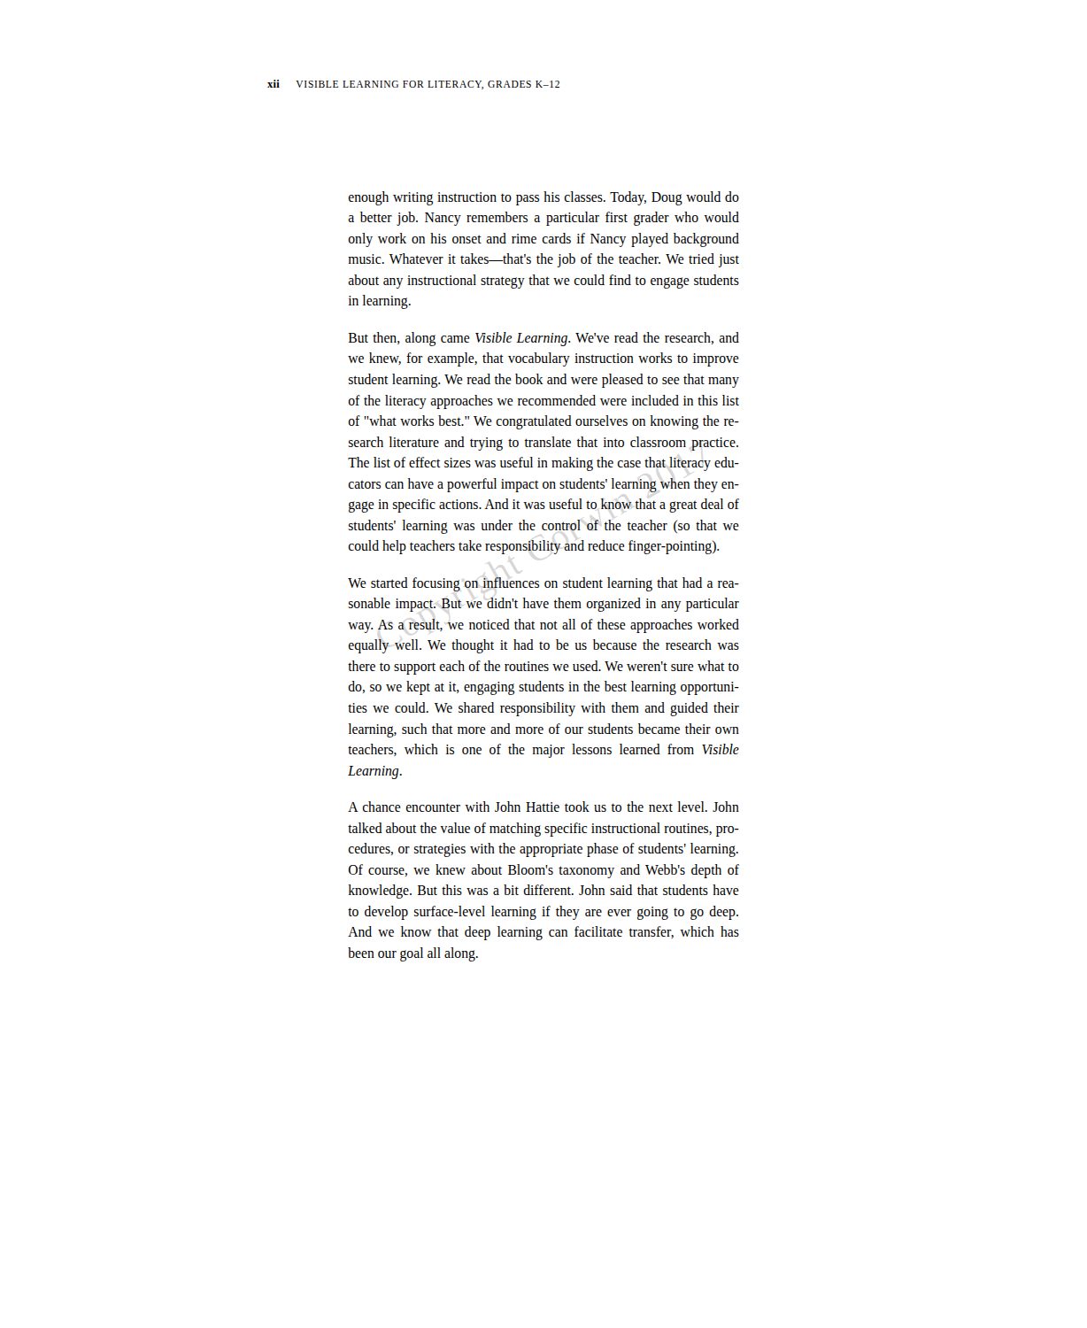xii Visible Learning for Literacy, Grades K–12
Copyright Corwin 2017
enough writing instruction to pass his classes. Today, Doug would do a better job. Nancy remembers a particular first grader who would only work on his onset and rime cards if Nancy played background music. Whatever it takes—that's the job of the teacher. We tried just about any instructional strategy that we could find to engage students in learning.
But then, along came Visible Learning. We've read the research, and we knew, for example, that vocabulary instruction works to improve student learning. We read the book and were pleased to see that many of the literacy approaches we recommended were included in this list of "what works best." We congratulated ourselves on knowing the research literature and trying to translate that into classroom practice. The list of effect sizes was useful in making the case that literacy educators can have a powerful impact on students' learning when they engage in specific actions. And it was useful to know that a great deal of students' learning was under the control of the teacher (so that we could help teachers take responsibility and reduce finger-pointing).
We started focusing on influences on student learning that had a reasonable impact. But we didn't have them organized in any particular way. As a result, we noticed that not all of these approaches worked equally well. We thought it had to be us because the research was there to support each of the routines we used. We weren't sure what to do, so we kept at it, engaging students in the best learning opportunities we could. We shared responsibility with them and guided their learning, such that more and more of our students became their own teachers, which is one of the major lessons learned from Visible Learning.
A chance encounter with John Hattie took us to the next level. John talked about the value of matching specific instructional routines, procedures, or strategies with the appropriate phase of students' learning. Of course, we knew about Bloom's taxonomy and Webb's depth of knowledge. But this was a bit different. John said that students have to develop surface-level learning if they are ever going to go deep. And we know that deep learning can facilitate transfer, which has been our goal all along.